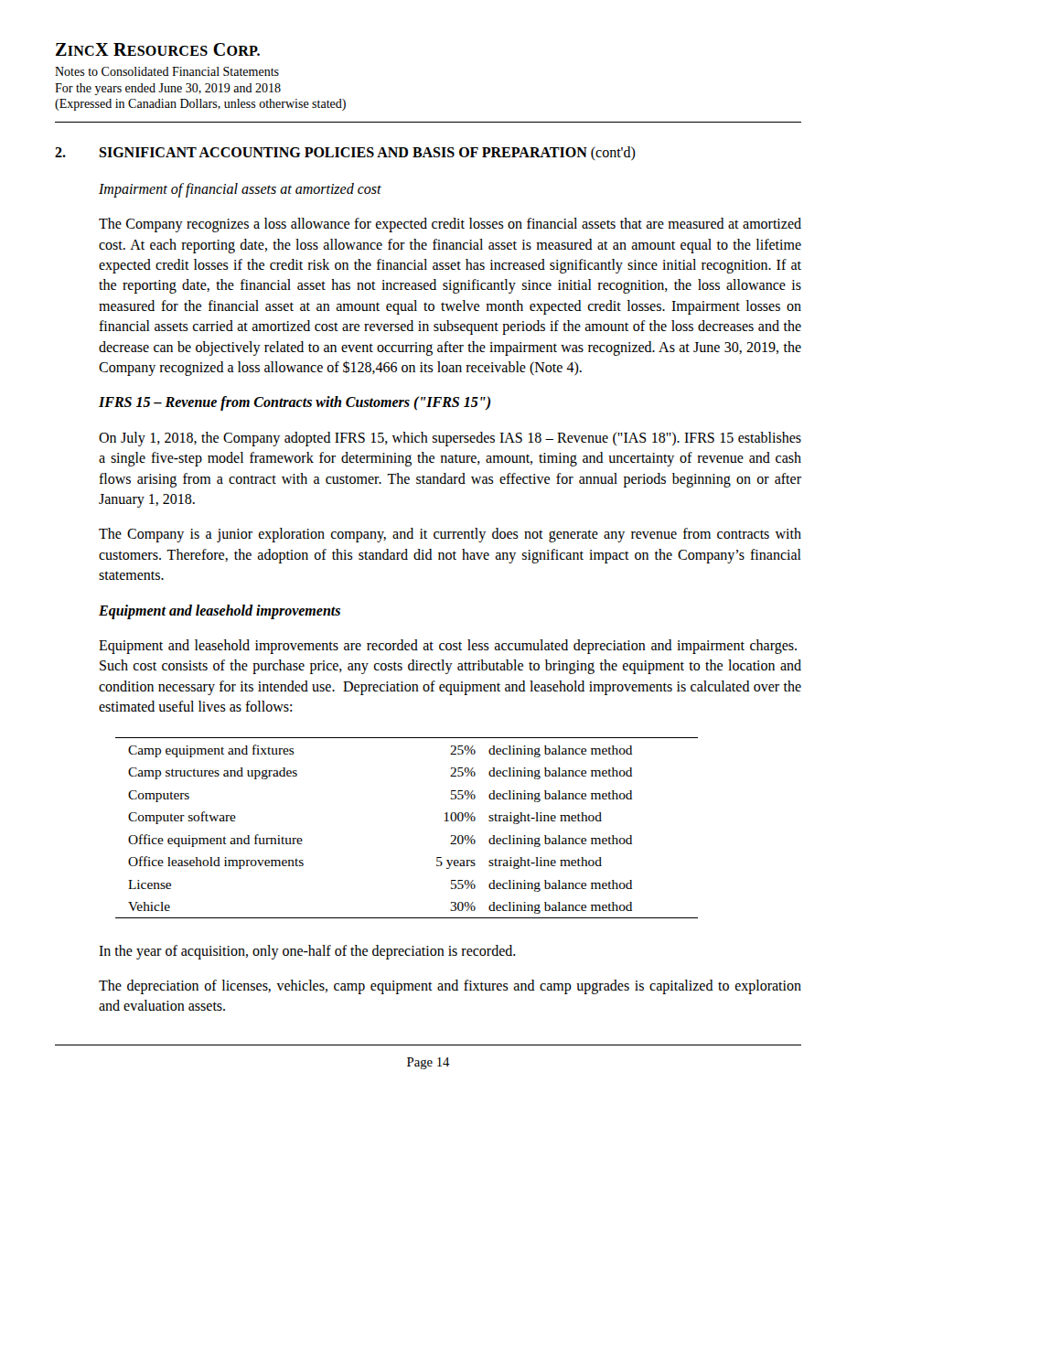ZINCX RESOURCES CORP.
Notes to Consolidated Financial Statements
For the years ended June 30, 2019 and 2018
(Expressed in Canadian Dollars, unless otherwise stated)
2. SIGNIFICANT ACCOUNTING POLICIES AND BASIS OF PREPARATION (cont'd)
Impairment of financial assets at amortized cost
The Company recognizes a loss allowance for expected credit losses on financial assets that are measured at amortized cost. At each reporting date, the loss allowance for the financial asset is measured at an amount equal to the lifetime expected credit losses if the credit risk on the financial asset has increased significantly since initial recognition. If at the reporting date, the financial asset has not increased significantly since initial recognition, the loss allowance is measured for the financial asset at an amount equal to twelve month expected credit losses. Impairment losses on financial assets carried at amortized cost are reversed in subsequent periods if the amount of the loss decreases and the decrease can be objectively related to an event occurring after the impairment was recognized. As at June 30, 2019, the Company recognized a loss allowance of $128,466 on its loan receivable (Note 4).
IFRS 15 – Revenue from Contracts with Customers ("IFRS 15")
On July 1, 2018, the Company adopted IFRS 15, which supersedes IAS 18 – Revenue ("IAS 18"). IFRS 15 establishes a single five-step model framework for determining the nature, amount, timing and uncertainty of revenue and cash flows arising from a contract with a customer. The standard was effective for annual periods beginning on or after January 1, 2018.
The Company is a junior exploration company, and it currently does not generate any revenue from contracts with customers. Therefore, the adoption of this standard did not have any significant impact on the Company’s financial statements.
Equipment and leasehold improvements
Equipment and leasehold improvements are recorded at cost less accumulated depreciation and impairment charges. Such cost consists of the purchase price, any costs directly attributable to bringing the equipment to the location and condition necessary for its intended use. Depreciation of equipment and leasehold improvements is calculated over the estimated useful lives as follows:
| Camp equipment and fixtures | 25% | declining balance method |
| Camp structures and upgrades | 25% | declining balance method |
| Computers | 55% | declining balance method |
| Computer software | 100% | straight-line method |
| Office equipment and furniture | 20% | declining balance method |
| Office leasehold improvements | 5 years | straight-line method |
| License | 55% | declining balance method |
| Vehicle | 30% | declining balance method |
In the year of acquisition, only one-half of the depreciation is recorded.
The depreciation of licenses, vehicles, camp equipment and fixtures and camp upgrades is capitalized to exploration and evaluation assets.
Page 14